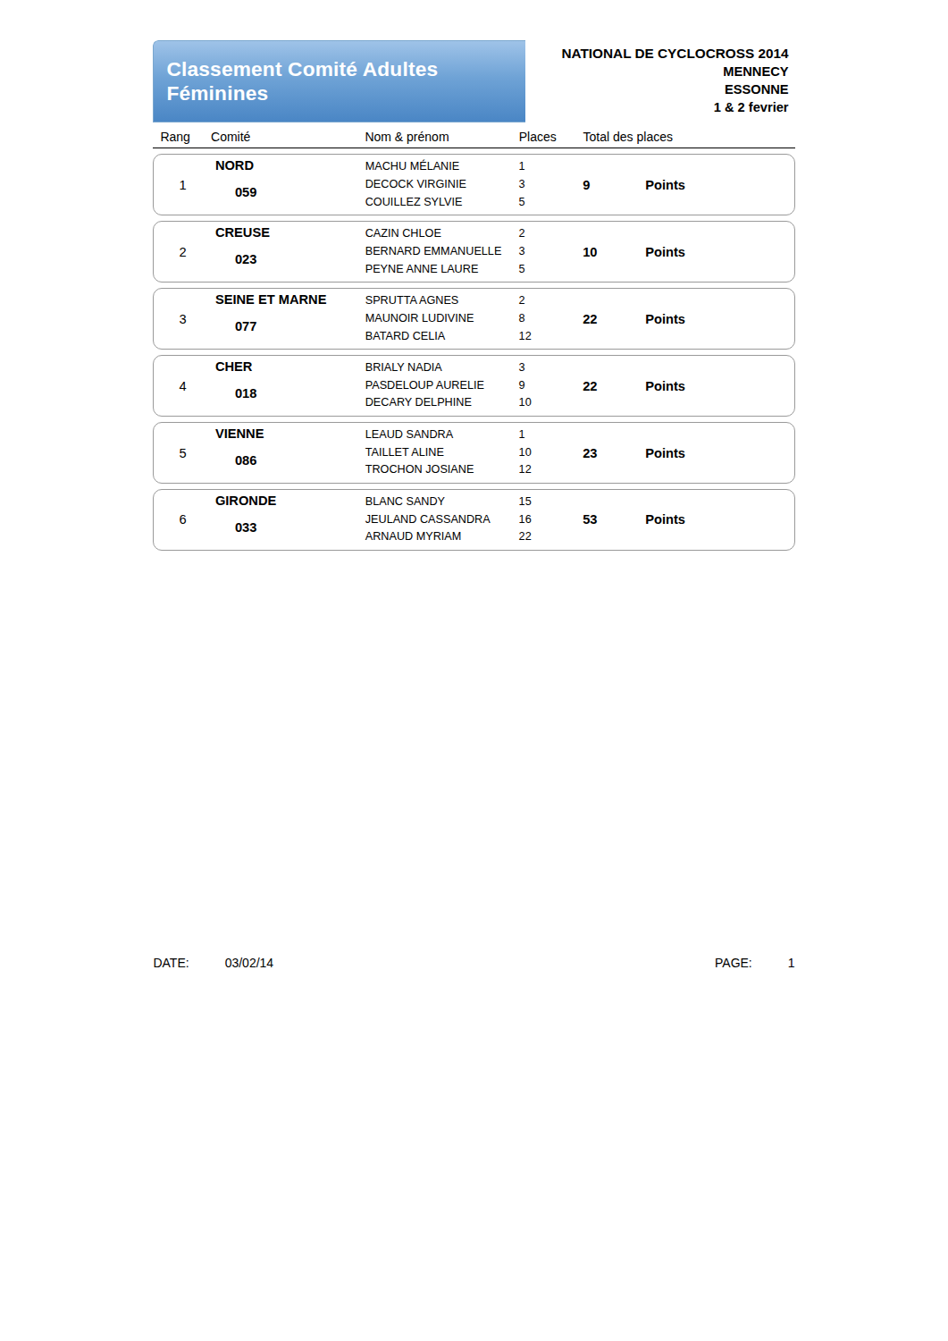Classement Comité Adultes Féminines
NATIONAL DE CYCLOCROSS 2014
MENNECY
ESSONNE
1 & 2 fevrier
Rang
Comité
Nom & prénom
Places
Total des places
1
NORD
059
MACHU MÉLANIE
DECOCK VIRGINIE
COUILLEZ SYLVIE
1
3
5
9
Points
2
CREUSE
023
CAZIN CHLOE
BERNARD EMMANUELLE
PEYNE ANNE LAURE
2
3
5
10
Points
3
SEINE ET MARNE
077
SPRUTTA AGNES
MAUNOIR LUDIVINE
BATARD CELIA
2
8
12
22
Points
4
CHER
018
BRIALY NADIA
PASDELOUP AURELIE
DECARY DELPHINE
3
9
10
22
Points
5
VIENNE
086
LEAUD SANDRA
TAILLET ALINE
TROCHON JOSIANE
1
10
12
23
Points
6
GIRONDE
033
BLANC SANDY
JEULAND CASSANDRA
ARNAUD MYRIAM
15
16
22
53
Points
DATE: 03/02/14
PAGE:1